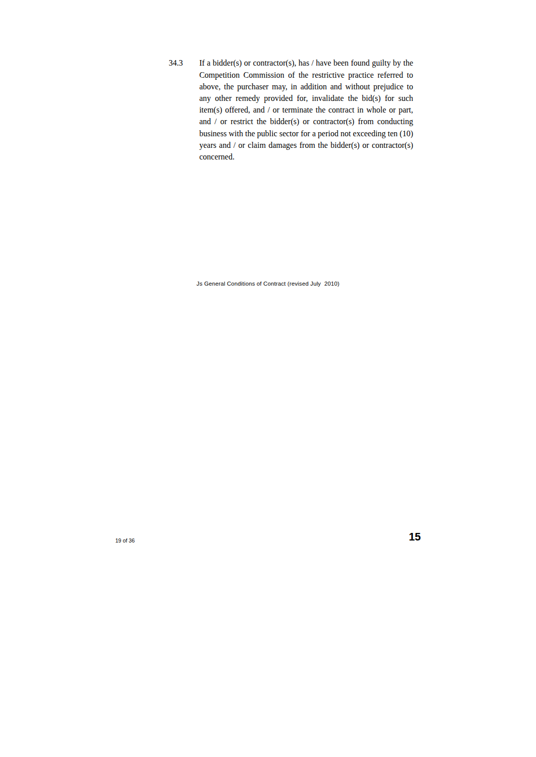34.3
If a bidder(s) or contractor(s), has / have been found guilty by the Competition Commission of the restrictive practice referred to above, the purchaser may, in addition and without prejudice to any other remedy provided for, invalidate the bid(s) for such item(s) offered, and / or terminate the contract in whole or part, and / or restrict the bidder(s) or contractor(s) from conducting business with the public sector for a period not exceeding ten (10) years and / or claim damages from the bidder(s) or contractor(s) concerned.
Js General Conditions of Contract (revised July 2010)
19 of 36
15